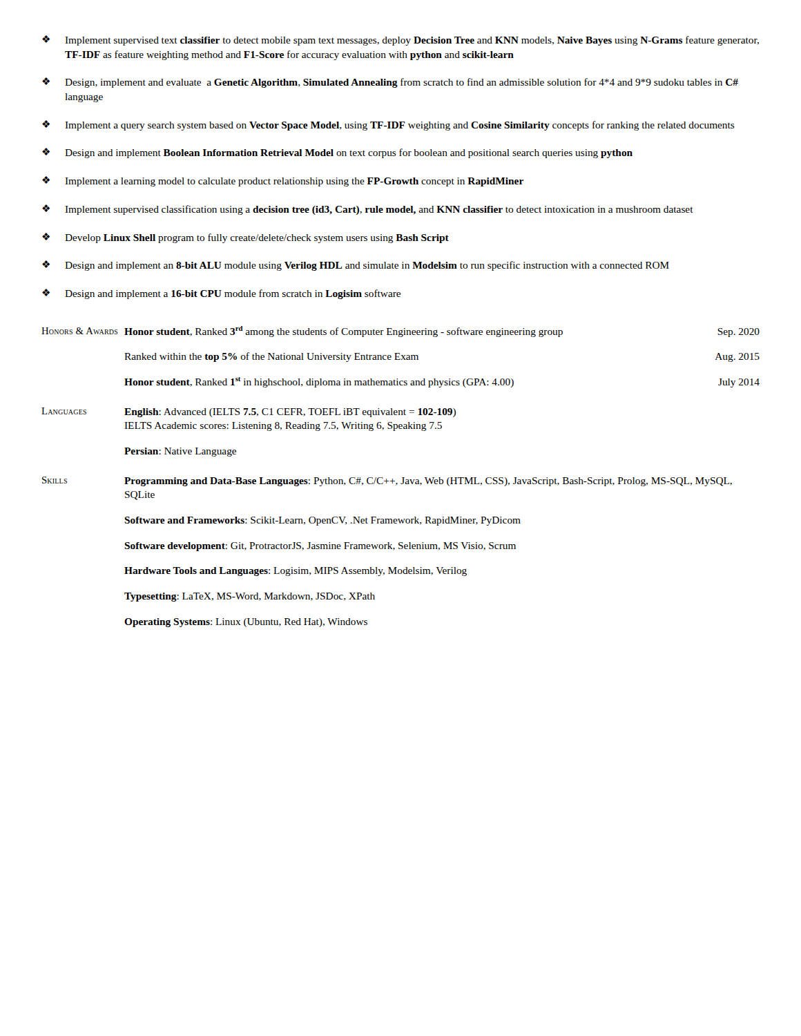Implement supervised text classifier to detect mobile spam text messages, deploy Decision Tree and KNN models, Naive Bayes using N-Grams feature generator, TF-IDF as feature weighting method and F1-Score for accuracy evaluation with python and scikit-learn
Design, implement and evaluate a Genetic Algorithm, Simulated Annealing from scratch to find an admissible solution for 4*4 and 9*9 sudoku tables in C# language
Implement a query search system based on Vector Space Model, using TF-IDF weighting and Cosine Similarity concepts for ranking the related documents
Design and implement Boolean Information Retrieval Model on text corpus for boolean and positional search queries using python
Implement a learning model to calculate product relationship using the FP-Growth concept in RapidMiner
Implement supervised classification using a decision tree (id3, Cart), rule model, and KNN classifier to detect intoxication in a mushroom dataset
Develop Linux Shell program to fully create/delete/check system users using Bash Script
Design and implement an 8-bit ALU module using Verilog HDL and simulate in Modelsim to run specific instruction with a connected ROM
Design and implement a 16-bit CPU module from scratch in Logisim software
| Honors & Awards | Honor student , Ranked 3 rd among the students of Computer Engineering - software engineering group Sep. 2020 Ranked within the top 5% of the National University Entrance Exam Aug. 2015 Honor student , Ranked 1 st in highschool, diploma in mathematics and physics (GPA: 4.00) July 2014 |
| Languages | English : Advanced (IELTS 7.5 , C1 CEFR, TOEFL iBT equivalent = 102-109 ) IELTS Academic scores: Listening 8, Reading 7.5, Writing 6, Speaking 7.5 Persian : Native Language |
| Skills | Programming and Data-Base Languages : Python, C#, C/C++, Java, Web (HTML, CSS), JavaScript, Bash-Script, Prolog, MS-SQL, MySQL, SQLite Software and Frameworks : Scikit-Learn, OpenCV, .Net Framework, RapidMiner, PyDicom Software development : Git, ProtractorJS, Jasmine Framework, Selenium, MS Visio, Scrum Hardware Tools and Languages : Logisim, MIPS Assembly, Modelsim, Verilog Typesetting : LaTeX, MS-Word, Markdown, JSDoc, XPath Operating Systems : Linux (Ubuntu, Red Hat), Windows |